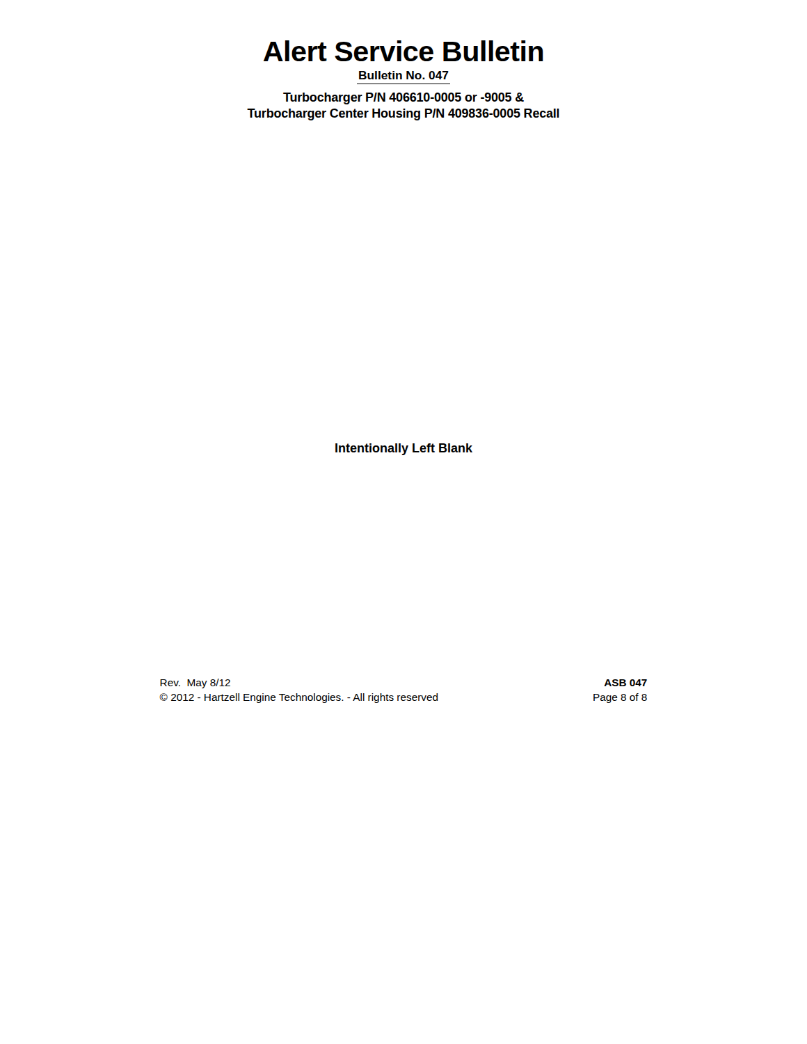Alert Service Bulletin
Bulletin No. 047
Turbocharger P/N 406610-0005 or -9005 &
Turbocharger Center Housing P/N 409836-0005 Recall
Intentionally Left Blank
Rev. May 8/12
© 2012 - Hartzell Engine Technologies. - All rights reserved
ASB 047
Page 8 of 8